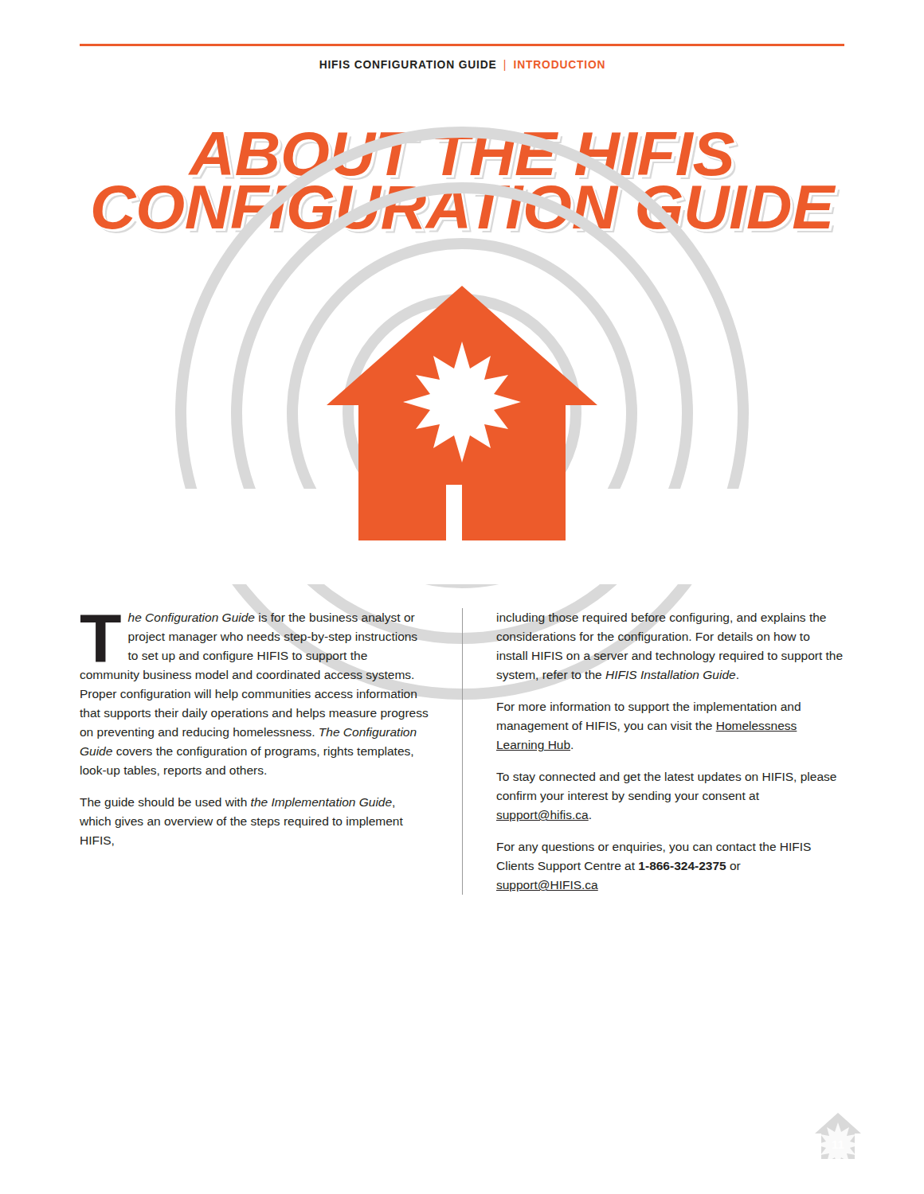HIFIS CONFIGURATION GUIDE | INTRODUCTION
About the HIFIS Configuration Guide
The Configuration Guide is for the business analyst or project manager who needs step-by-step instructions to set up and configure HIFIS to support the community business model and coordinated access systems. Proper configuration will help communities access information that supports their daily operations and helps measure progress on preventing and reducing homelessness. The Configuration Guide covers the configuration of programs, rights templates, look-up tables, reports and others.
The guide should be used with the Implementation Guide, which gives an overview of the steps required to implement HIFIS,
including those required before configuring, and explains the considerations for the configuration. For details on how to install HIFIS on a server and technology required to support the system, refer to the HIFIS Installation Guide.
For more information to support the implementation and management of HIFIS, you can visit the Homelessness Learning Hub.
To stay connected and get the latest updates on HIFIS, please confirm your interest by sending your consent at support@hifis.ca.
For any questions or enquiries, you can contact the HIFIS Clients Support Centre at 1-866-324-2375 or support@HIFIS.ca
11